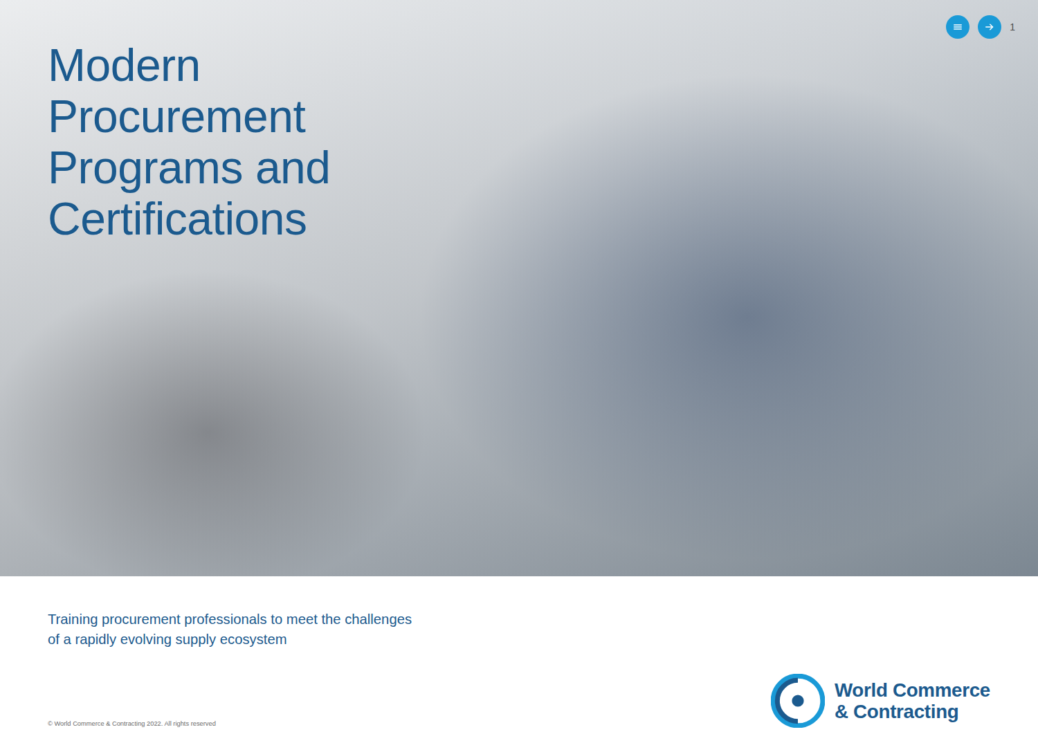1
Modern
Procurement
Programs and
Certifications
Training procurement professionals to meet the challenges
of a rapidly evolving supply ecosystem
World Commerce
& Contracting
© World Commerce & Contracting 2022. All rights reserved